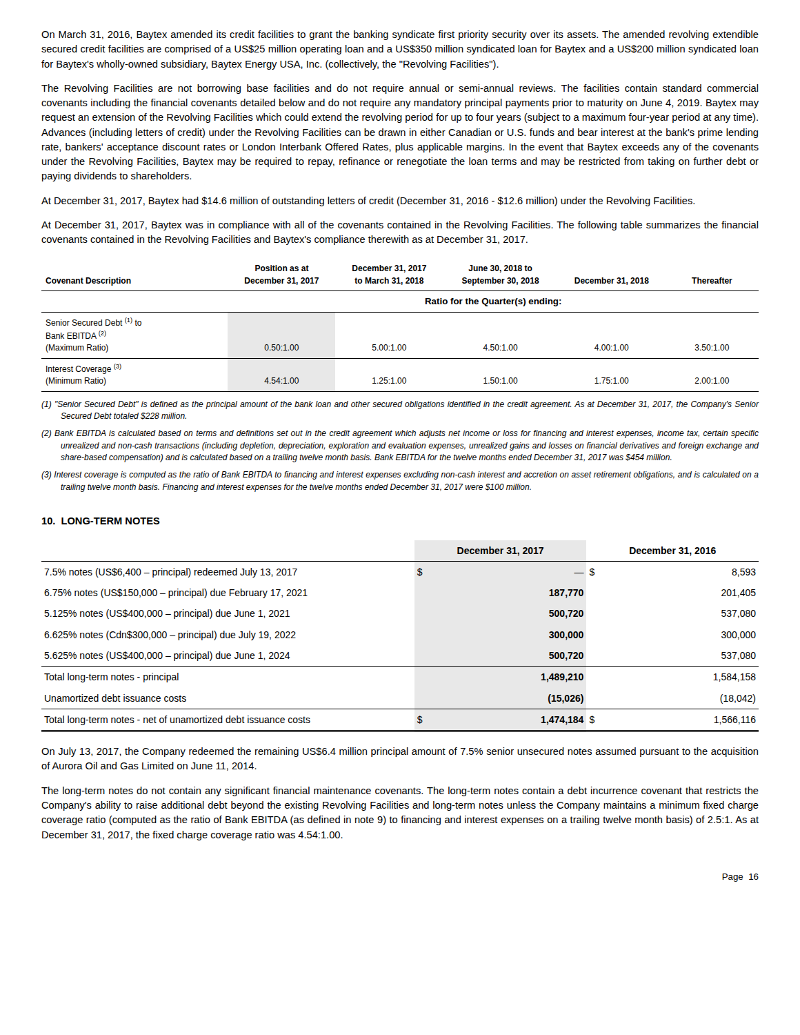On March 31, 2016, Baytex amended its credit facilities to grant the banking syndicate first priority security over its assets. The amended revolving extendible secured credit facilities are comprised of a US$25 million operating loan and a US$350 million syndicated loan for Baytex and a US$200 million syndicated loan for Baytex's wholly-owned subsidiary, Baytex Energy USA, Inc. (collectively, the "Revolving Facilities").
The Revolving Facilities are not borrowing base facilities and do not require annual or semi-annual reviews. The facilities contain standard commercial covenants including the financial covenants detailed below and do not require any mandatory principal payments prior to maturity on June 4, 2019. Baytex may request an extension of the Revolving Facilities which could extend the revolving period for up to four years (subject to a maximum four-year period at any time). Advances (including letters of credit) under the Revolving Facilities can be drawn in either Canadian or U.S. funds and bear interest at the bank's prime lending rate, bankers' acceptance discount rates or London Interbank Offered Rates, plus applicable margins. In the event that Baytex exceeds any of the covenants under the Revolving Facilities, Baytex may be required to repay, refinance or renegotiate the loan terms and may be restricted from taking on further debt or paying dividends to shareholders.
At December 31, 2017, Baytex had $14.6 million of outstanding letters of credit (December 31, 2016 - $12.6 million) under the Revolving Facilities.
At December 31, 2017, Baytex was in compliance with all of the covenants contained in the Revolving Facilities. The following table summarizes the financial covenants contained in the Revolving Facilities and Baytex's compliance therewith as at December 31, 2017.
| | Ratio for the Quarter(s) ending: |
| Covenant Description | Position as at December 31, 2017 | December 31, 2017 to March 31, 2018 | June 30, 2018 to September 30, 2018 | December 31, 2018 | Thereafter |
| Senior Secured Debt (1) to Bank EBITDA (2) (Maximum Ratio) | 0.50:1.00 | 5.00:1.00 | 4.50:1.00 | 4.00:1.00 | 3.50:1.00 |
| Interest Coverage (3) (Minimum Ratio) | 4.54:1.00 | 1.25:1.00 | 1.50:1.00 | 1.75:1.00 | 2.00:1.00 |
(1) "Senior Secured Debt" is defined as the principal amount of the bank loan and other secured obligations identified in the credit agreement. As at December 31, 2017, the Company's Senior Secured Debt totaled $228 million.
(2) Bank EBITDA is calculated based on terms and definitions set out in the credit agreement which adjusts net income or loss for financing and interest expenses, income tax, certain specific unrealized and non-cash transactions (including depletion, depreciation, exploration and evaluation expenses, unrealized gains and losses on financial derivatives and foreign exchange and share-based compensation) and is calculated based on a trailing twelve month basis. Bank EBITDA for the twelve months ended December 31, 2017 was $454 million.
(3) Interest coverage is computed as the ratio of Bank EBITDA to financing and interest expenses excluding non-cash interest and accretion on asset retirement obligations, and is calculated on a trailing twelve month basis. Financing and interest expenses for the twelve months ended December 31, 2017 were $100 million.
10. LONG-TERM NOTES
| | December 31, 2017 | December 31, 2016 |
| --- | --- | --- |
| 7.5% notes (US$6,400 – principal) redeemed July 13, 2017 | $ | — | $ | 8,593 |
| 6.75% notes (US$150,000 – principal) due February 17, 2021 | | 187,770 | | 201,405 |
| 5.125% notes (US$400,000 – principal) due June 1, 2021 | | 500,720 | | 537,080 |
| 6.625% notes (Cdn$300,000 – principal) due July 19, 2022 | | 300,000 | | 300,000 |
| 5.625% notes (US$400,000 – principal) due June 1, 2024 | | 500,720 | | 537,080 |
| Total long-term notes - principal | | 1,489,210 | | 1,584,158 |
| Unamortized debt issuance costs | | (15,026) | | (18,042) |
| Total long-term notes - net of unamortized debt issuance costs | $ | 1,474,184 | $ | 1,566,116 |
On July 13, 2017, the Company redeemed the remaining US$6.4 million principal amount of 7.5% senior unsecured notes assumed pursuant to the acquisition of Aurora Oil and Gas Limited on June 11, 2014.
The long-term notes do not contain any significant financial maintenance covenants. The long-term notes contain a debt incurrence covenant that restricts the Company's ability to raise additional debt beyond the existing Revolving Facilities and long-term notes unless the Company maintains a minimum fixed charge coverage ratio (computed as the ratio of Bank EBITDA (as defined in note 9) to financing and interest expenses on a trailing twelve month basis) of 2.5:1. As at December 31, 2017, the fixed charge coverage ratio was 4.54:1.00.
Page 16